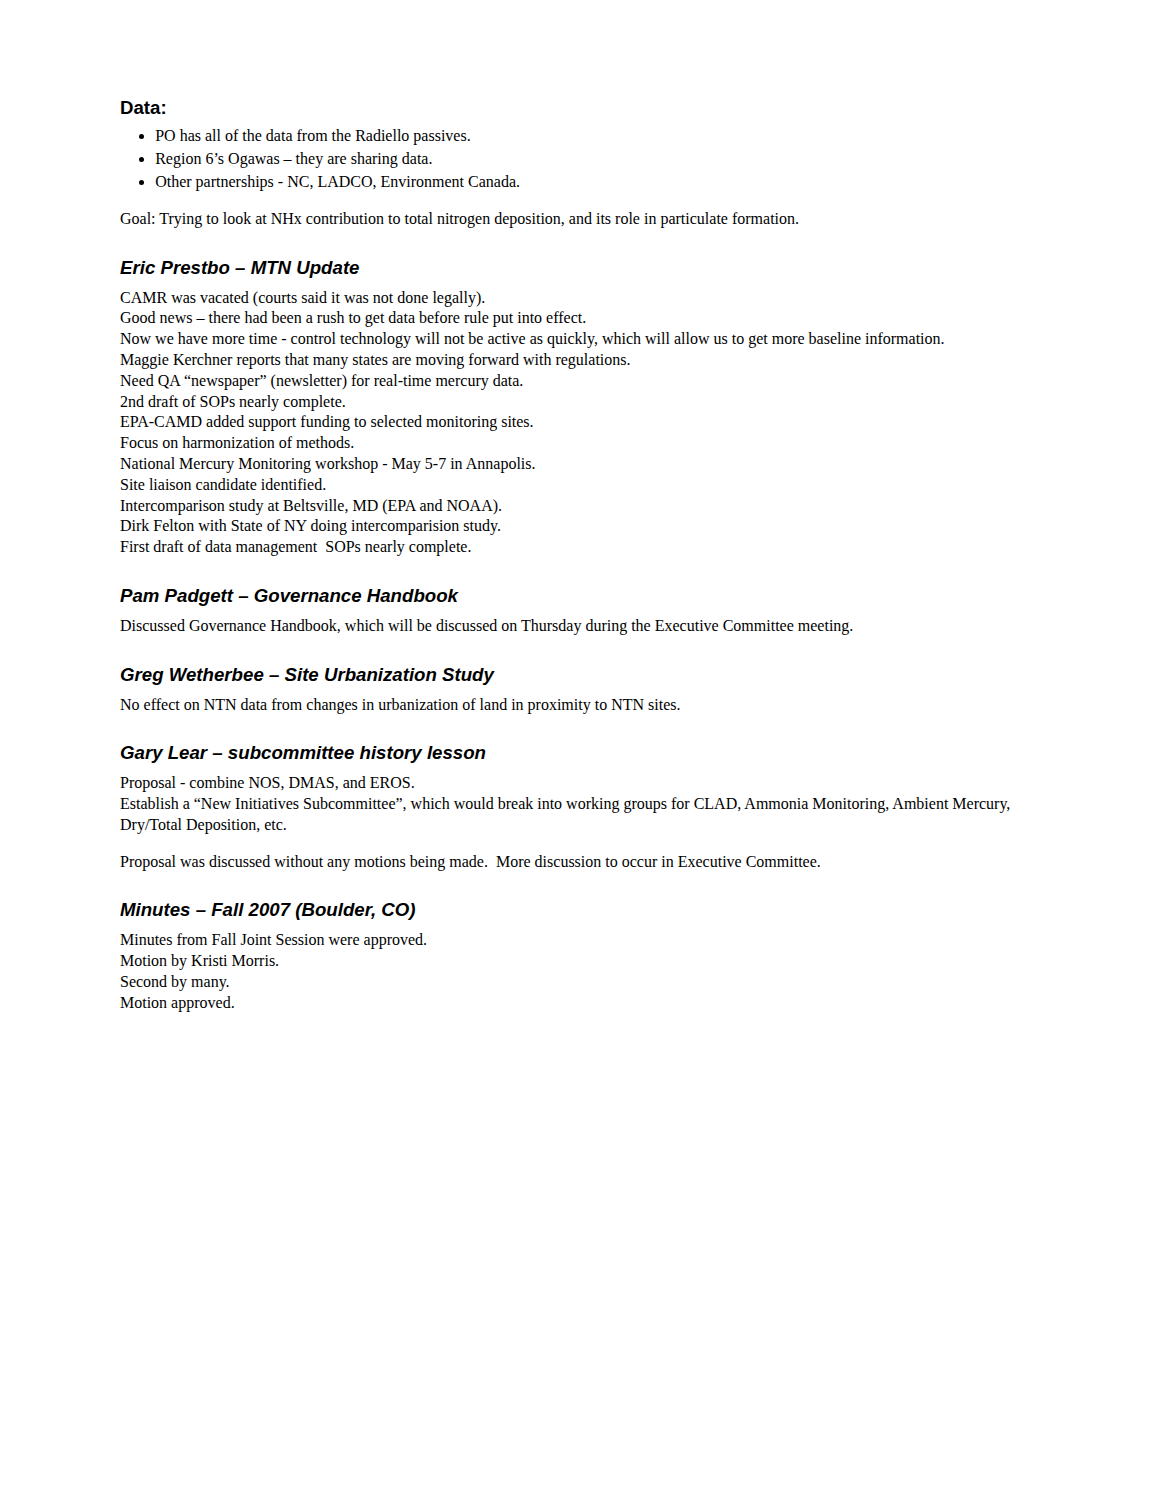Data:
PO has all of the data from the Radiello passives.
Region 6’s Ogawas – they are sharing data.
Other partnerships - NC, LADCO, Environment Canada.
Goal: Trying to look at NHx contribution to total nitrogen deposition, and its role in particulate formation.
Eric Prestbo – MTN Update
CAMR was vacated (courts said it was not done legally).
Good news – there had been a rush to get data before rule put into effect.
Now we have more time - control technology will not be active as quickly, which will allow us to get more baseline information.
Maggie Kerchner reports that many states are moving forward with regulations.
Need QA “newspaper” (newsletter) for real-time mercury data.
2nd draft of SOPs nearly complete.
EPA-CAMD added support funding to selected monitoring sites.
Focus on harmonization of methods.
National Mercury Monitoring workshop - May 5-7 in Annapolis.
Site liaison candidate identified.
Intercomparison study at Beltsville, MD (EPA and NOAA).
Dirk Felton with State of NY doing intercomparision study.
First draft of data management SOPs nearly complete.
Pam Padgett – Governance Handbook
Discussed Governance Handbook, which will be discussed on Thursday during the Executive Committee meeting.
Greg Wetherbee – Site Urbanization Study
No effect on NTN data from changes in urbanization of land in proximity to NTN sites.
Gary Lear – subcommittee history lesson
Proposal - combine NOS, DMAS, and EROS.
Establish a “New Initiatives Subcommittee”, which would break into working groups for CLAD, Ammonia Monitoring, Ambient Mercury, Dry/Total Deposition, etc.
Proposal was discussed without any motions being made. More discussion to occur in Executive Committee.
Minutes – Fall 2007 (Boulder, CO)
Minutes from Fall Joint Session were approved.
Motion by Kristi Morris.
Second by many.
Motion approved.